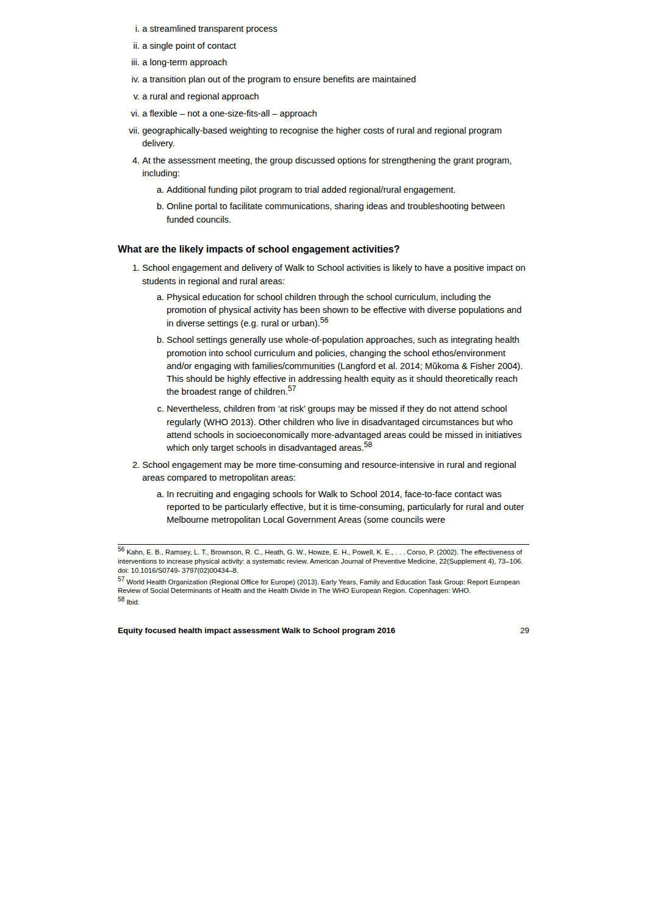a streamlined transparent process
a single point of contact
a long-term approach
a transition plan out of the program to ensure benefits are maintained
a rural and regional approach
a flexible – not a one-size-fits-all – approach
geographically-based weighting to recognise the higher costs of rural and regional program delivery.
At the assessment meeting, the group discussed options for strengthening the grant program, including:
Additional funding pilot program to trial added regional/rural engagement.
Online portal to facilitate communications, sharing ideas and troubleshooting between funded councils.
What are the likely impacts of school engagement activities?
School engagement and delivery of Walk to School activities is likely to have a positive impact on students in regional and rural areas:
Physical education for school children through the school curriculum, including the promotion of physical activity has been shown to be effective with diverse populations and in diverse settings (e.g. rural or urban).56
School settings generally use whole-of-population approaches, such as integrating health promotion into school curriculum and policies, changing the school ethos/environment and/or engaging with families/communities (Langford et al. 2014; Mŭkoma & Fisher 2004). This should be highly effective in addressing health equity as it should theoretically reach the broadest range of children.57
Nevertheless, children from ‘at risk’ groups may be missed if they do not attend school regularly (WHO 2013). Other children who live in disadvantaged circumstances but who attend schools in socioeconomically more-advantaged areas could be missed in initiatives which only target schools in disadvantaged areas.58
School engagement may be more time-consuming and resource-intensive in rural and regional areas compared to metropolitan areas:
In recruiting and engaging schools for Walk to School 2014, face-to-face contact was reported to be particularly effective, but it is time-consuming, particularly for rural and outer Melbourne metropolitan Local Government Areas (some councils were
56 Kahn, E. B., Ramsey, L. T., Brownson, R. C., Heath, G. W., Howze, E. H., Powell, K. E., . . . Corso, P. (2002). The effectiveness of interventions to increase physical activity: a systematic review. American Journal of Preventive Medicine, 22(Supplement 4), 73–106. doi: 10.1016/S0749- 3797(02)00434–8.
57 World Health Organization (Regional Office for Europe) (2013). Early Years, Family and Education Task Group: Report European Review of Social Determinants of Health and the Health Divide in The WHO European Region. Copenhagen: WHO.
58 Ibid.
Equity focused health impact assessment Walk to School program 2016 29